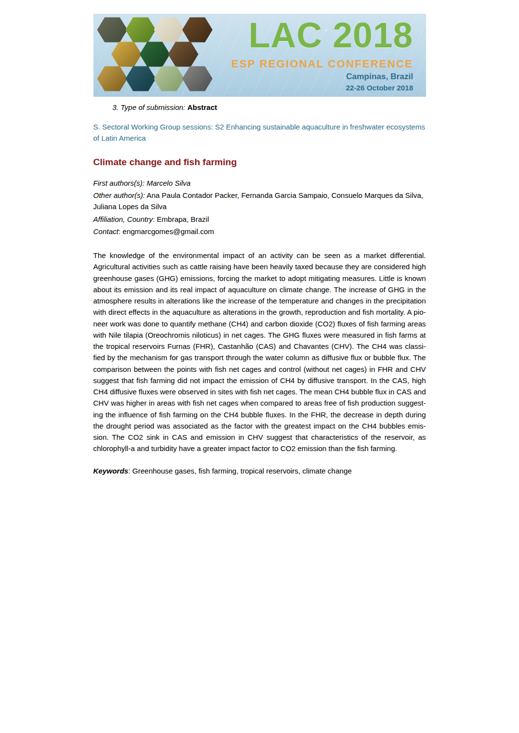LAC 2018
ESP REGIONAL CONFERENCE
Campinas, Brazil
22-26 October 2018
Type of submission: Abstract
S. Sectoral Working Group sessions: S2 Enhancing sustainable aquaculture in freshwater ecosystems of Latin America
Climate change and fish farming
First authors(s): Marcelo Silva
Other author(s): Ana Paula Contador Packer, Fernanda Garcia Sampaio, Consuelo Marques da Silva, Juliana Lopes da Silva
Affiliation, Country: Embrapa, Brazil
Contact: engmarcgomes@gmail.com
The knowledge of the environmental impact of an activity can be seen as a market differential. Agricultural activities such as cattle raising have been heavily taxed because they are considered high greenhouse gases (GHG) emissions, forcing the market to adopt mitigating measures. Little is known about its emission and its real impact of aquaculture on climate change. The increase of GHG in the atmosphere results in alterations like the increase of the temperature and changes in the precipitation with direct effects in the aquaculture as alterations in the growth, reproduction and fish mortality. A pioneer work was done to quantify methane (CH4) and carbon dioxide (CO2) fluxes of fish farming areas with Nile tilapia (Oreochromis niloticus) in net cages. The GHG fluxes were measured in fish farms at the tropical reservoirs Furnas (FHR), Castanhão (CAS) and Chavantes (CHV). The CH4 was classified by the mechanism for gas transport through the water column as diffusive flux or bubble flux. The comparison between the points with fish net cages and control (without net cages) in FHR and CHV suggest that fish farming did not impact the emission of CH4 by diffusive transport. In the CAS, high CH4 diffusive fluxes were observed in sites with fish net cages. The mean CH4 bubble flux in CAS and CHV was higher in areas with fish net cages when compared to areas free of fish production suggesting the influence of fish farming on the CH4 bubble fluxes. In the FHR, the decrease in depth during the drought period was associated as the factor with the greatest impact on the CH4 bubbles emission. The CO2 sink in CAS and emission in CHV suggest that characteristics of the reservoir, as chlorophyll-a and turbidity have a greater impact factor to CO2 emission than the fish farming.
Keywords: Greenhouse gases, fish farming, tropical reservoirs, climate change